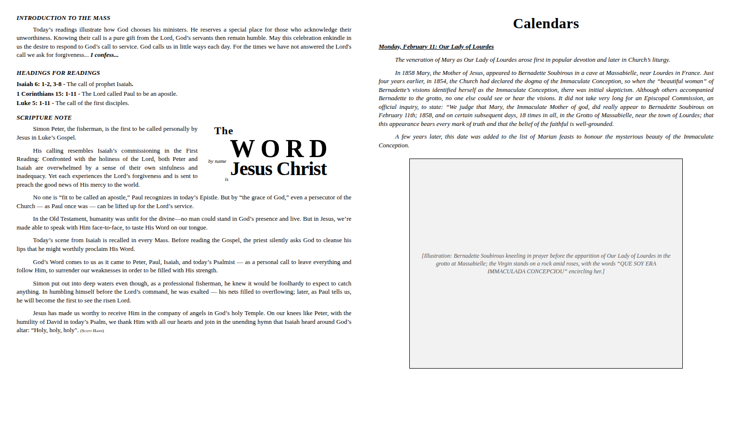INTRODUCTION TO THE MASS
Today’s readings illustrate how God chooses his ministers. He reserves a special place for those who acknowledge their unworthiness. Knowing their call is a pure gift from the Lord, God’s servants then remain humble. May this celebration enkindle in us the desire to respond to God’s call to service. God calls us in little ways each day. For the times we have not answered the Lord's call we ask for forgiveness... I confess...
HEADINGS FOR READINGS
Isaiah 6: 1-2, 3-8 - The call of prophet Isaiah.
1 Corinthians 15: 1-11 - The Lord called Paul to be an apostle.
Luke 5: 1-11 - The call of the first disciples.
SCRIPTURE NOTE
The
W O R D
by name
Jesus Christ
is
Simon Peter, the fisherman, is the first to be called personally by Jesus in Luke’s Gospel.
His calling resembles Isaiah’s commissioning in the First Reading: Confronted with the holiness of the Lord, both Peter and Isaiah are overwhelmed by a sense of their own sinfulness and inadequacy. Yet each experiences the Lord’s forgiveness and is sent to preach the good news of His mercy to the world.
No one is “fit to be called an apostle,” Paul recognizes in today’s Epistle. But by “the grace of God,” even a persecutor of the Church — as Paul once was — can be lifted up for the Lord’s service.
In the Old Testament, humanity was unfit for the divine—no man could stand in God’s presence and live. But in Jesus, we’re made able to speak with Him face-to-face, to taste His Word on our tongue.
Today’s scene from Isaiah is recalled in every Mass. Before reading the Gospel, the priest silently asks God to cleanse his lips that he might worthily proclaim His Word.
God’s Word comes to us as it came to Peter, Paul, Isaiah, and today’s Psalmist — as a personal call to leave everything and follow Him, to surrender our weaknesses in order to be filled with His strength.
Simon put out into deep waters even though, as a professional fisherman, he knew it would be foolhardy to expect to catch anything. In humbling himself before the Lord’s command, he was exalted — his nets filled to overflowing; later, as Paul tells us, he will become the first to see the risen Lord.
Jesus has made us worthy to receive Him in the company of angels in God’s holy Temple. On our knees like Peter, with the humility of David in today’s Psalm, we thank Him with all our hearts and join in the unending hymn that Isaiah heard around God’s altar: “Holy, holy, holy". (Scott Hann)
Calendars
Monday, February 11: Our Lady of Lourdes
The veneration of Mary as Our Lady of Lourdes arose first in popular devotion and later in Church’s liturgy.
In 1858 Mary, the Mother of Jesus, appeared to Bernadette Soubirous in a cave at Massabielle, near Lourdes in France. Just four years earlier, in 1854, the Church had declared the dogma of the Immaculate Conception, so when the “beautiful woman” of Bernadette’s visions identified herself as the Immaculate Conception, there was initial skepticism. Although others accompanied Bernadette to the grotto, no one else could see or hear the visions. It did not take very long for an Episcopal Commission, an official inquiry, to state: “We judge that Mary, the Immaculate Mother of god, did really appear to Bernadette Soubirous on February 11th; 1858, and on certain subsequent days, 18 times in all, in the Grotto of Massabielle, near the town of Lourdes; that this appearance bears every mark of truth and that the belief of the faithful is well-grounded.
A few years later, this date was added to the list of Marian feasts to honour the mysterious beauty of the Immaculate Conception.
[Illustration: Bernadette Soubirous kneeling in prayer before the apparition of Our Lady of Lourdes in the grotto at Massabielle; the Virgin stands on a rock amid roses, with the words “QUE SOY ERA IMMACULADA CONCEPCIOU” encircling her.]